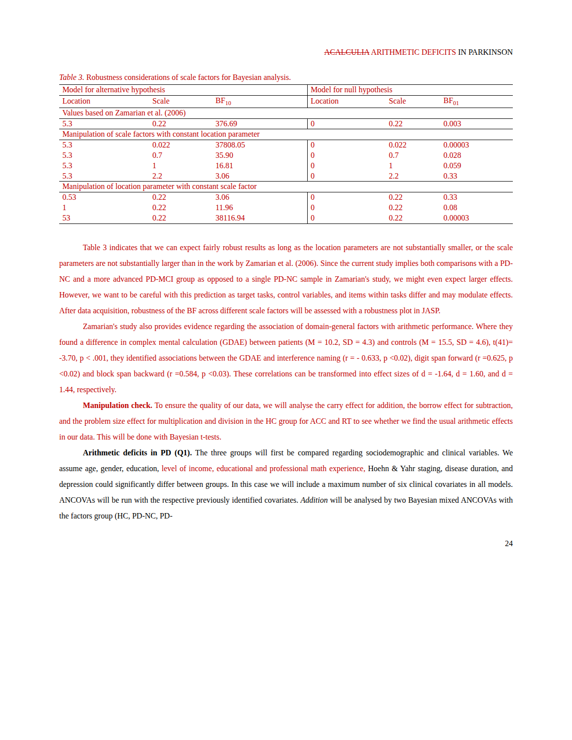ACALCULIA ARITHMETIC DEFICITS IN PARKINSON
Table 3. Robustness considerations of scale factors for Bayesian analysis.
| Model for alternative hypothesis | Model for null hypothesis |
| Location | Scale | BF 10 | Location | Scale | BF 01 |
| Values based on Zamarian et al. (2006) |
| 5.3 | 0.22 | 376.69 | 0 | 0.22 | 0.003 |
| Manipulation of scale factors with constant location parameter |
| 5.3 | 0.022 | 37808.05 | 0 | 0.022 | 0.00003 |
| 5.3 | 0.7 | 35.90 | 0 | 0.7 | 0.028 |
| 5.3 | 1 | 16.81 | 0 | 1 | 0.059 |
| 5.3 | 2.2 | 3.06 | 0 | 2.2 | 0.33 |
| Manipulation of location parameter with constant scale factor |
| 0.53 | 0.22 | 3.06 | 0 | 0.22 | 0.33 |
| 1 | 0.22 | 11.96 | 0 | 0.22 | 0.08 |
| 53 | 0.22 | 38116.94 | 0 | 0.22 | 0.00003 |
Table 3 indicates that we can expect fairly robust results as long as the location parameters are not substantially smaller, or the scale parameters are not substantially larger than in the work by Zamarian et al. (2006). Since the current study implies both comparisons with a PD-NC and a more advanced PD-MCI group as opposed to a single PD-NC sample in Zamarian's study, we might even expect larger effects. However, we want to be careful with this prediction as target tasks, control variables, and items within tasks differ and may modulate effects. After data acquisition, robustness of the BF across different scale factors will be assessed with a robustness plot in JASP.
Zamarian's study also provides evidence regarding the association of domain-general factors with arithmetic performance. Where they found a difference in complex mental calculation (GDAE) between patients (M = 10.2, SD = 4.3) and controls (M = 15.5, SD = 4.6), t(41)= -3.70, p < .001, they identified associations between the GDAE and interference naming (r = - 0.633, p <0.02), digit span forward (r =0.625, p <0.02) and block span backward (r =0.584, p <0.03). These correlations can be transformed into effect sizes of d = -1.64, d = 1.60, and d = 1.44, respectively.
Manipulation check. To ensure the quality of our data, we will analyse the carry effect for addition, the borrow effect for subtraction, and the problem size effect for multiplication and division in the HC group for ACC and RT to see whether we find the usual arithmetic effects in our data. This will be done with Bayesian t-tests.
Arithmetic deficits in PD (Q1). The three groups will first be compared regarding sociodemographic and clinical variables. We assume age, gender, education, level of income, educational and professional math experience, Hoehn & Yahr staging, disease duration, and depression could significantly differ between groups. In this case we will include a maximum number of six clinical covariates in all models. ANCOVAs will be run with the respective previously identified covariates. Addition will be analysed by two Bayesian mixed ANCOVAs with the factors group (HC, PD-NC, PD-
24